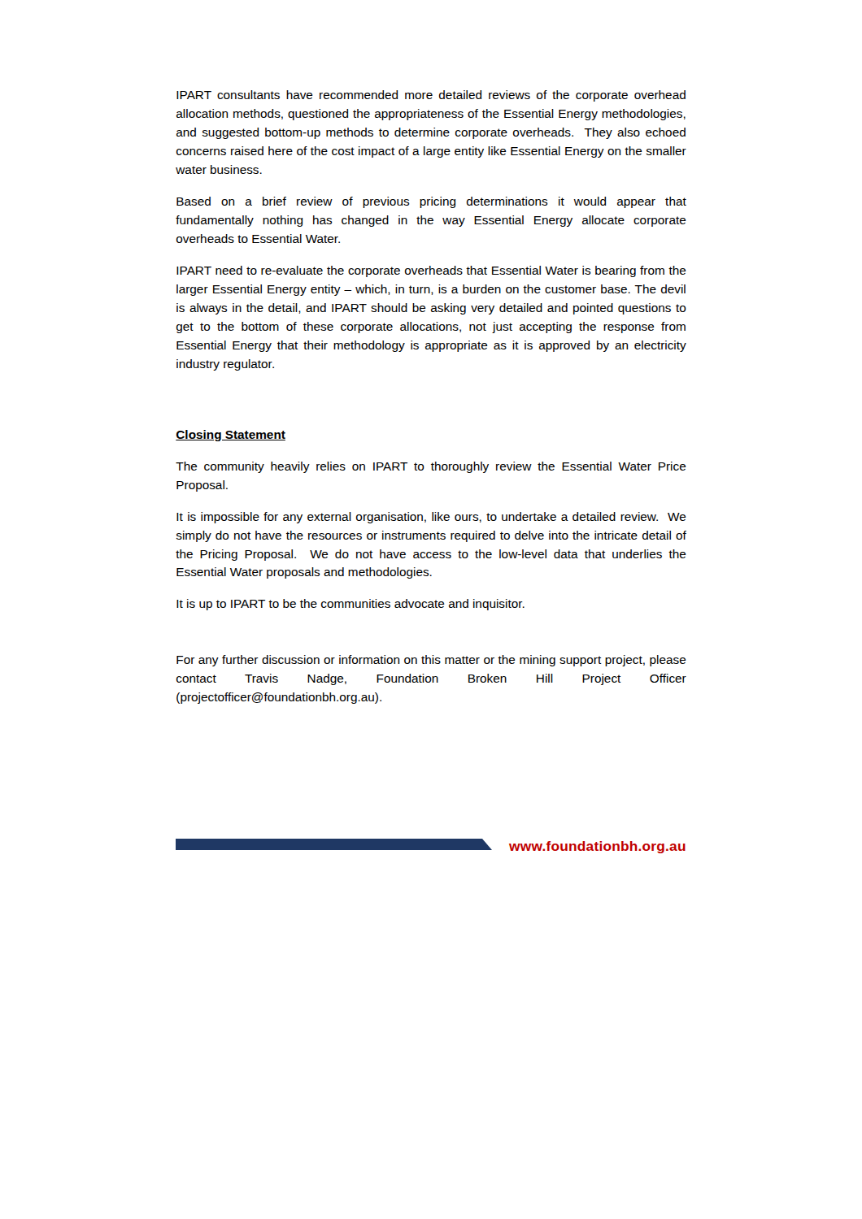IPART consultants have recommended more detailed reviews of the corporate overhead allocation methods, questioned the appropriateness of the Essential Energy methodologies, and suggested bottom-up methods to determine corporate overheads. They also echoed concerns raised here of the cost impact of a large entity like Essential Energy on the smaller water business.
Based on a brief review of previous pricing determinations it would appear that fundamentally nothing has changed in the way Essential Energy allocate corporate overheads to Essential Water.
IPART need to re-evaluate the corporate overheads that Essential Water is bearing from the larger Essential Energy entity – which, in turn, is a burden on the customer base. The devil is always in the detail, and IPART should be asking very detailed and pointed questions to get to the bottom of these corporate allocations, not just accepting the response from Essential Energy that their methodology is appropriate as it is approved by an electricity industry regulator.
Closing Statement
The community heavily relies on IPART to thoroughly review the Essential Water Price Proposal.
It is impossible for any external organisation, like ours, to undertake a detailed review. We simply do not have the resources or instruments required to delve into the intricate detail of the Pricing Proposal. We do not have access to the low-level data that underlies the Essential Water proposals and methodologies.
It is up to IPART to be the communities advocate and inquisitor.
For any further discussion or information on this matter or the mining support project, please contact Travis Nadge, Foundation Broken Hill Project Officer (projectofficer@foundationbh.org.au).
www.foundationbh.org.au